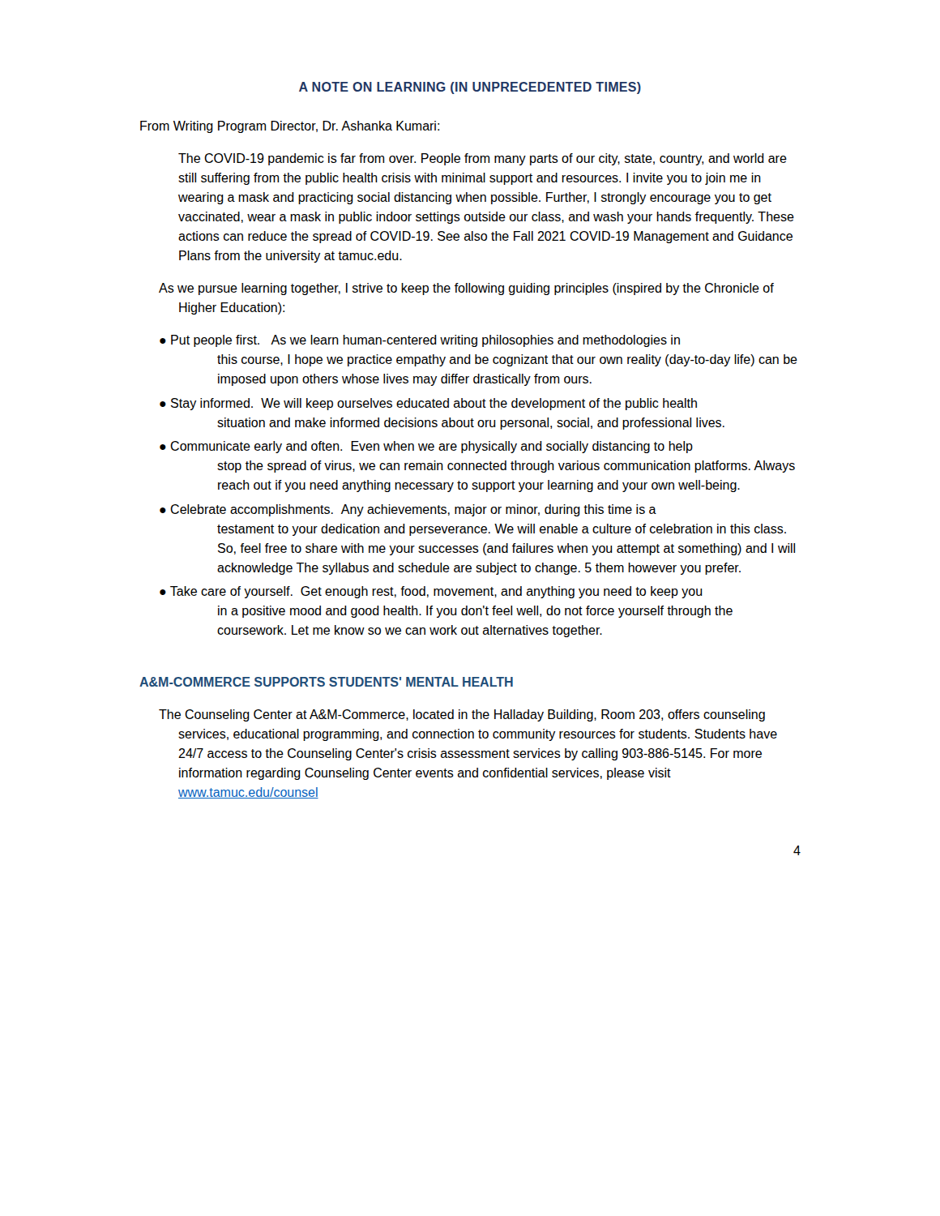A NOTE ON LEARNING (IN UNPRECEDENTED TIMES)
From Writing Program Director, Dr. Ashanka Kumari:
The COVID-19 pandemic is far from over. People from many parts of our city, state, country, and world are still suffering from the public health crisis with minimal support and resources. I invite you to join me in wearing a mask and practicing social distancing when possible. Further, I strongly encourage you to get vaccinated, wear a mask in public indoor settings outside our class, and wash your hands frequently. These actions can reduce the spread of COVID-19. See also the Fall 2021 COVID-19 Management and Guidance Plans from the university at tamuc.edu.
As we pursue learning together, I strive to keep the following guiding principles (inspired by the Chronicle of Higher Education):
● Put people first. As we learn human-centered writing philosophies and methodologies inthis course, I hope we practice empathy and be cognizant that our own reality (day-to-day life) can be imposed upon others whose lives may differ drastically from ours.
● Stay informed. We will keep ourselves educated about the development of the public healthsituation and make informed decisions about oru personal, social, and professional lives.
● Communicate early and often. Even when we are physically and socially distancing to helpstop the spread of virus, we can remain connected through various communication platforms. Always reach out if you need anything necessary to support your learning and your own well-being.
● Celebrate accomplishments. Any achievements, major or minor, during this time is atestament to your dedication and perseverance. We will enable a culture of celebration in this class. So, feel free to share with me your successes (and failures when you attempt at something) and I will acknowledge The syllabus and schedule are subject to change. 5 them however you prefer.
● Take care of yourself. Get enough rest, food, movement, and anything you need to keep youin a positive mood and good health. If you don't feel well, do not force yourself through the coursework. Let me know so we can work out alternatives together.
A&M-COMMERCE SUPPORTS STUDENTS' MENTAL HEALTH
The Counseling Center at A&M-Commerce, located in the Halladay Building, Room 203, offers counseling services, educational programming, and connection to community resources for students. Students have 24/7 access to the Counseling Center's crisis assessment services by calling 903-886-5145. For more information regarding Counseling Center events and confidential services, please visit www.tamuc.edu/counsel
4